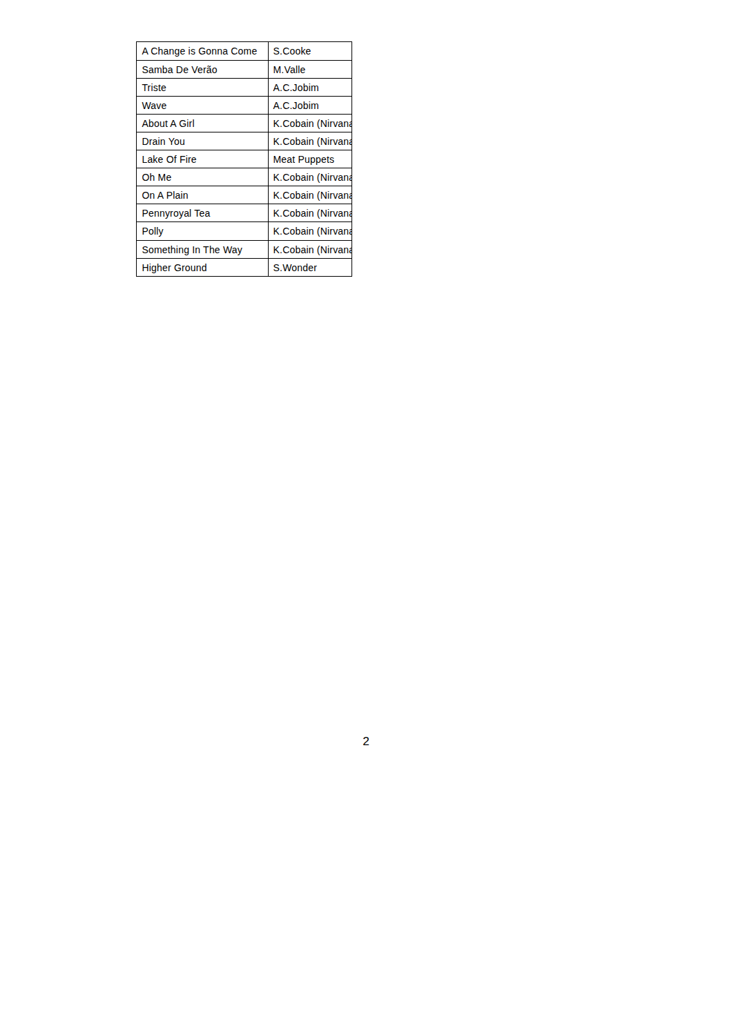| A Change is Gonna Come | S.Cooke |
| Samba De Verão | M.Valle |
| Triste | A.C.Jobim |
| Wave | A.C.Jobim |
| About A Girl | K.Cobain (Nirvana) |
| Drain You | K.Cobain (Nirvana) |
| Lake Of Fire | Meat Puppets |
| Oh Me | K.Cobain (Nirvana) |
| On A Plain | K.Cobain (Nirvana) |
| Pennyroyal Tea | K.Cobain (Nirvana) |
| Polly | K.Cobain (Nirvana) |
| Something In The Way | K.Cobain (Nirvana) |
| Higher Ground | S.Wonder |
2